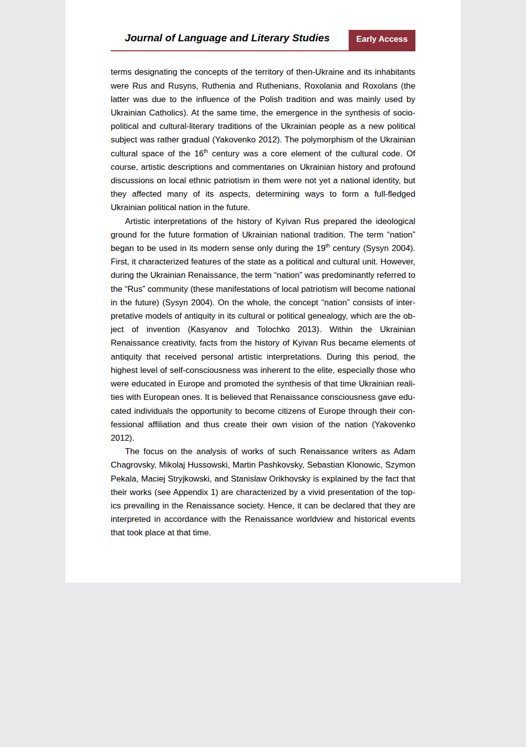Journal of Language and Literary Studies
Early Access
terms designating the concepts of the territory of then-Ukraine and its inhabitants were Rus and Rusyns, Ruthenia and Ruthenians, Roxolania and Roxolans (the latter was due to the influence of the Polish tradition and was mainly used by Ukrainian Catholics). At the same time, the emergence in the synthesis of socio-political and cultural-literary traditions of the Ukrainian people as a new political subject was rather gradual (Yakovenko 2012). The polymorphism of the Ukrainian cultural space of the 16th century was a core element of the cultural code. Of course, artistic descriptions and commentaries on Ukrainian history and profound discussions on local ethnic patriotism in them were not yet a national identity, but they affected many of its aspects, determining ways to form a full-fledged Ukrainian political nation in the future.
Artistic interpretations of the history of Kyivan Rus prepared the ideological ground for the future formation of Ukrainian national tradition. The term “nation” began to be used in its modern sense only during the 19th century (Sysyn 2004). First, it characterized features of the state as a political and cultural unit. However, during the Ukrainian Renaissance, the term “nation” was predominantly referred to the “Rus” community (these manifestations of local patriotism will become national in the future) (Sysyn 2004). On the whole, the concept “nation” consists of interpretative models of antiquity in its cultural or political genealogy, which are the object of invention (Kasyanov and Tolochko 2013). Within the Ukrainian Renaissance creativity, facts from the history of Kyivan Rus became elements of antiquity that received personal artistic interpretations. During this period, the highest level of self-consciousness was inherent to the elite, especially those who were educated in Europe and promoted the synthesis of that time Ukrainian realities with European ones. It is believed that Renaissance consciousness gave educated individuals the opportunity to become citizens of Europe through their confessional affiliation and thus create their own vision of the nation (Yakovenko 2012).
The focus on the analysis of works of such Renaissance writers as Adam Chagrovsky, Mikolaj Hussowski, Martin Pashkovsky, Sebastian Klonowic, Szymon Pekala, Maciej Stryjkowski, and Stanislaw Orikhovsky is explained by the fact that their works (see Appendix 1) are characterized by a vivid presentation of the topics prevailing in the Renaissance society. Hence, it can be declared that they are interpreted in accordance with the Renaissance worldview and historical events that took place at that time.